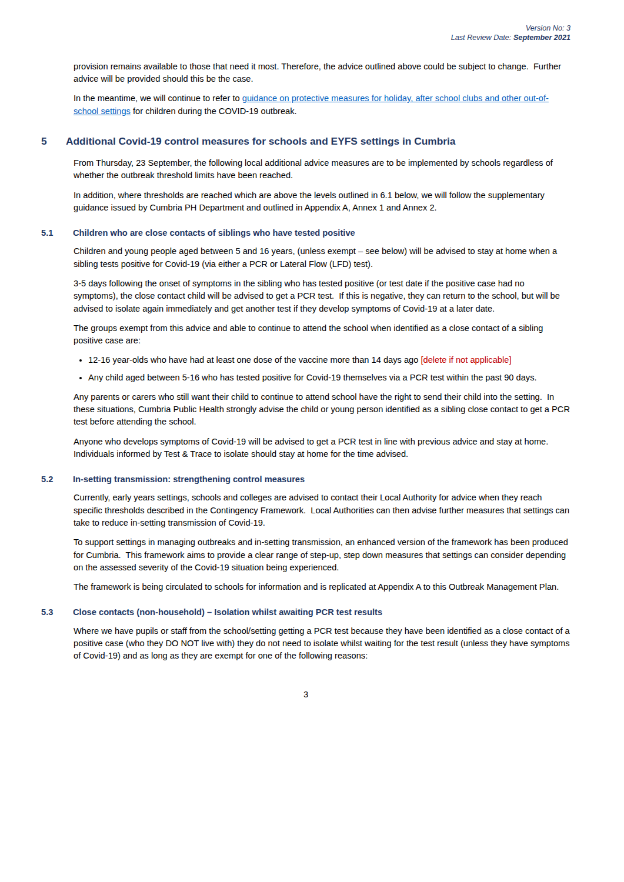Version No: 3
Last Review Date: September 2021
provision remains available to those that need it most. Therefore, the advice outlined above could be subject to change. Further advice will be provided should this be the case.
In the meantime, we will continue to refer to guidance on protective measures for holiday, after school clubs and other out-of-school settings for children during the COVID-19 outbreak.
5 Additional Covid-19 control measures for schools and EYFS settings in Cumbria
From Thursday, 23 September, the following local additional advice measures are to be implemented by schools regardless of whether the outbreak threshold limits have been reached.
In addition, where thresholds are reached which are above the levels outlined in 6.1 below, we will follow the supplementary guidance issued by Cumbria PH Department and outlined in Appendix A, Annex 1 and Annex 2.
5.1 Children who are close contacts of siblings who have tested positive
Children and young people aged between 5 and 16 years, (unless exempt – see below) will be advised to stay at home when a sibling tests positive for Covid-19 (via either a PCR or Lateral Flow (LFD) test).
3-5 days following the onset of symptoms in the sibling who has tested positive (or test date if the positive case had no symptoms), the close contact child will be advised to get a PCR test. If this is negative, they can return to the school, but will be advised to isolate again immediately and get another test if they develop symptoms of Covid-19 at a later date.
The groups exempt from this advice and able to continue to attend the school when identified as a close contact of a sibling positive case are:
12-16 year-olds who have had at least one dose of the vaccine more than 14 days ago [delete if not applicable]
Any child aged between 5-16 who has tested positive for Covid-19 themselves via a PCR test within the past 90 days.
Any parents or carers who still want their child to continue to attend school have the right to send their child into the setting. In these situations, Cumbria Public Health strongly advise the child or young person identified as a sibling close contact to get a PCR test before attending the school.
Anyone who develops symptoms of Covid-19 will be advised to get a PCR test in line with previous advice and stay at home. Individuals informed by Test & Trace to isolate should stay at home for the time advised.
5.2 In-setting transmission: strengthening control measures
Currently, early years settings, schools and colleges are advised to contact their Local Authority for advice when they reach specific thresholds described in the Contingency Framework. Local Authorities can then advise further measures that settings can take to reduce in-setting transmission of Covid-19.
To support settings in managing outbreaks and in-setting transmission, an enhanced version of the framework has been produced for Cumbria. This framework aims to provide a clear range of step-up, step down measures that settings can consider depending on the assessed severity of the Covid-19 situation being experienced.
The framework is being circulated to schools for information and is replicated at Appendix A to this Outbreak Management Plan.
5.3 Close contacts (non-household) – Isolation whilst awaiting PCR test results
Where we have pupils or staff from the school/setting getting a PCR test because they have been identified as a close contact of a positive case (who they DO NOT live with) they do not need to isolate whilst waiting for the test result (unless they have symptoms of Covid-19) and as long as they are exempt for one of the following reasons:
3